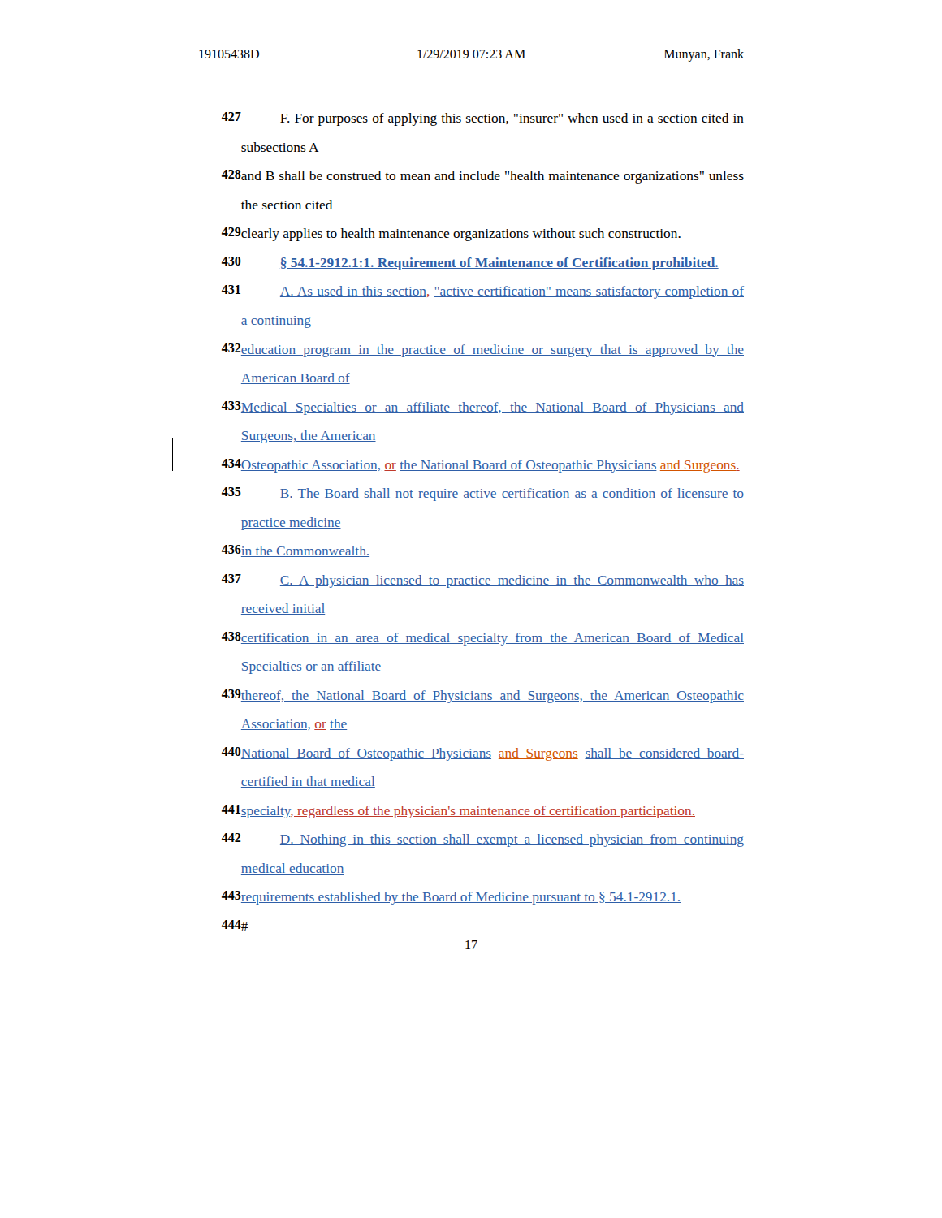19105438D
1/29/2019 07:23 AM
Munyan, Frank
| 427 | F. For purposes of applying this section, "insurer" when used in a section cited in subsections A |
| 428 | and B shall be construed to mean and include "health maintenance organizations" unless the section cited |
| 429 | clearly applies to health maintenance organizations without such construction. |
| 430 | § 54.1-2912.1:1. Requirement of Maintenance of Certification prohibited. |
| 431 | A. As used in this section , "active certification" means satisfactory completion of a continuing |
| 432 | education program in the practice of medicine or surgery that is approved by the American Board of |
| 433 | Medical Specialties or an affiliate thereof, the National Board of Physicians and Surgeons, the American |
| 434 | Osteopathic Association, or the National Board of Osteopathic Physicians and Surgeons . |
| 435 | B. The Board shall not require active certification as a condition of licensure to practice medicine |
| 436 | in the Commonwealth. |
| 437 | C. A physician licensed to practice medicine in the Commonwealth who has received initial |
| 438 | certification in an area of medical specialty from the American Board of Medical Specialties or an affiliate |
| 439 | thereof, the National Board of Physicians and Surgeons, the American Osteopathic Association, or the |
| 440 | National Board of Osteopathic Physicians and Surgeons shall be considered board-certified in that medical |
| 441 | specialty , regardless of the physician's maintenance of certification participation. |
| 442 | D. Nothing in this section shall exempt a licensed physician from continuing medical education |
| 443 | requirements established by the Board of Medicine pursuant to § 54.1-2912.1. |
| 444 | # |
17